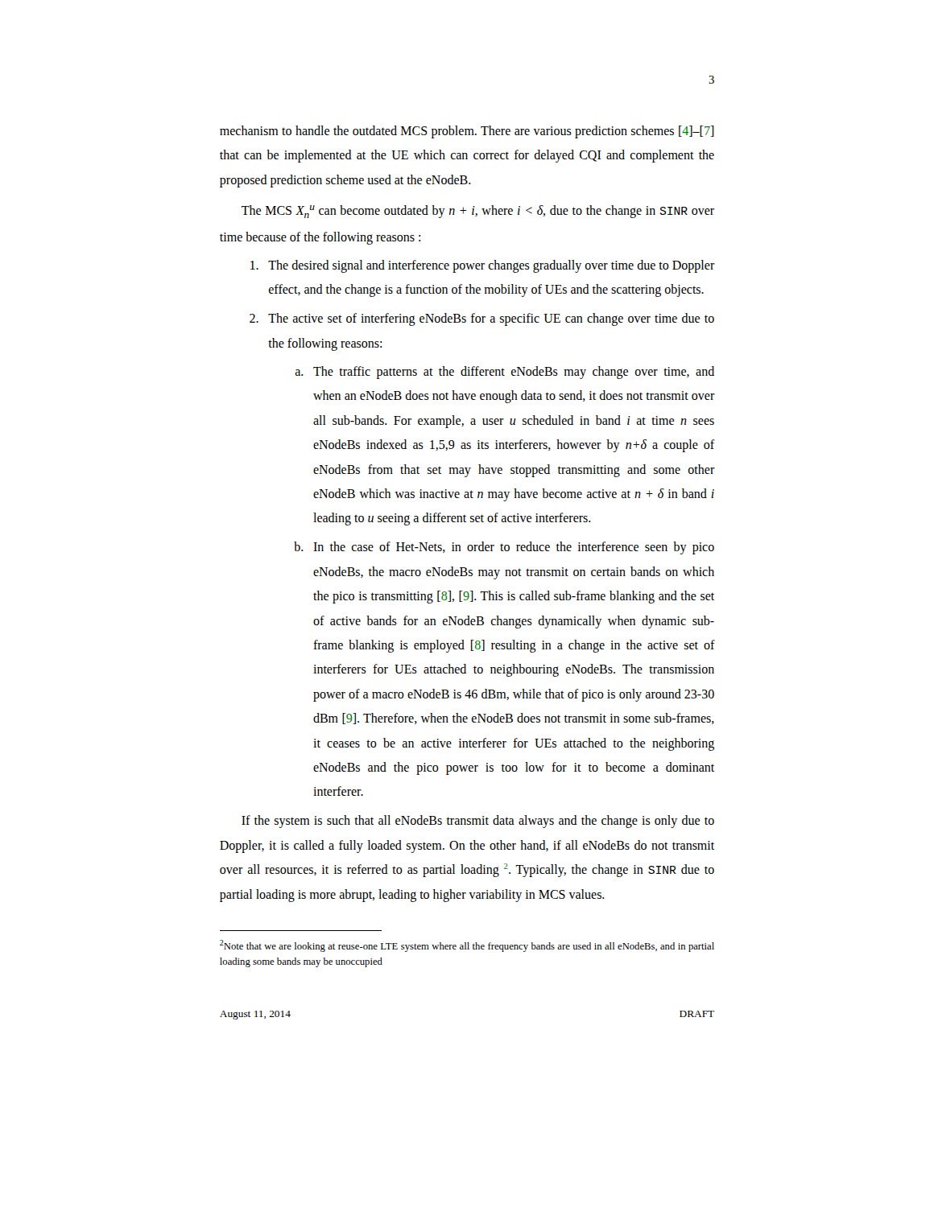3
mechanism to handle the outdated MCS problem. There are various prediction schemes [4]–[7] that can be implemented at the UE which can correct for delayed CQI and complement the proposed prediction scheme used at the eNodeB.
The MCS Xnu can become outdated by n + i, where i < δ, due to the change in SINR over time because of the following reasons :
The desired signal and interference power changes gradually over time due to Doppler effect, and the change is a function of the mobility of UEs and the scattering objects.
The active set of interfering eNodeBs for a specific UE can change over time due to the following reasons:
The traffic patterns at the different eNodeBs may change over time, and when an eNodeB does not have enough data to send, it does not transmit over all sub-bands. For example, a user u scheduled in band i at time n sees eNodeBs indexed as 1,5,9 as its interferers, however by n+δ a couple of eNodeBs from that set may have stopped transmitting and some other eNodeB which was inactive at n may have become active at n + δ in band i leading to u seeing a different set of active interferers.
In the case of Het-Nets, in order to reduce the interference seen by pico eNodeBs, the macro eNodeBs may not transmit on certain bands on which the pico is transmitting [8], [9]. This is called sub-frame blanking and the set of active bands for an eNodeB changes dynamically when dynamic sub-frame blanking is employed [8] resulting in a change in the active set of interferers for UEs attached to neighbouring eNodeBs. The transmission power of a macro eNodeB is 46 dBm, while that of pico is only around 23-30 dBm [9]. Therefore, when the eNodeB does not transmit in some sub-frames, it ceases to be an active interferer for UEs attached to the neighboring eNodeBs and the pico power is too low for it to become a dominant interferer.
If the system is such that all eNodeBs transmit data always and the change is only due to Doppler, it is called a fully loaded system. On the other hand, if all eNodeBs do not transmit over all resources, it is referred to as partial loading 2. Typically, the change in SINR due to partial loading is more abrupt, leading to higher variability in MCS values.
2Note that we are looking at reuse-one LTE system where all the frequency bands are used in all eNodeBs, and in partial loading some bands may be unoccupied
August 11, 2014 DRAFT